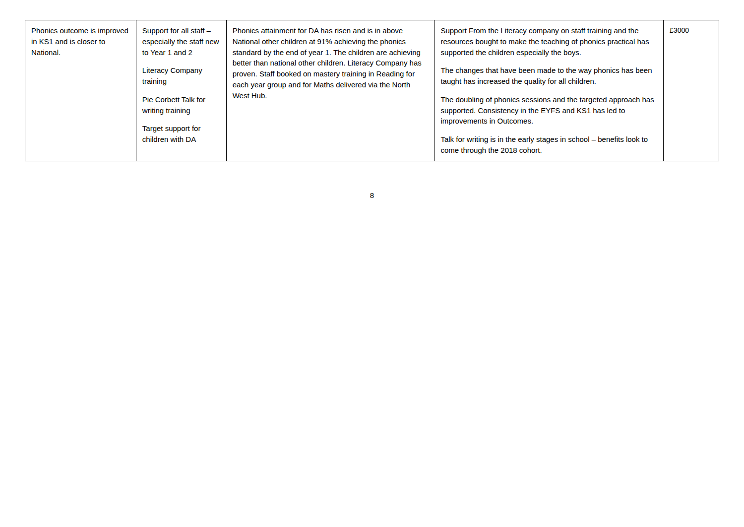| Phonics outcome is improved in KS1 and is closer to National. | Support for all staff – especially the staff new to Year 1 and 2 Literacy Company training Pie Corbett Talk for writing training Target support for children with DA | Phonics attainment for DA has risen and is in above National other children at 91% achieving the phonics standard by the end of year 1. The children are achieving better than national other children. Literacy Company has proven. Staff booked on mastery training in Reading for each year group and for Maths delivered via the North West Hub. | Support From the Literacy company on staff training and the resources bought to make the teaching of phonics practical has supported the children especially the boys. The changes that have been made to the way phonics has been taught has increased the quality for all children. The doubling of phonics sessions and the targeted approach has supported. Consistency in the EYFS and KS1 has led to improvements in Outcomes. Talk for writing is in the early stages in school – benefits look to come through the 2018 cohort. | £3000 |
8